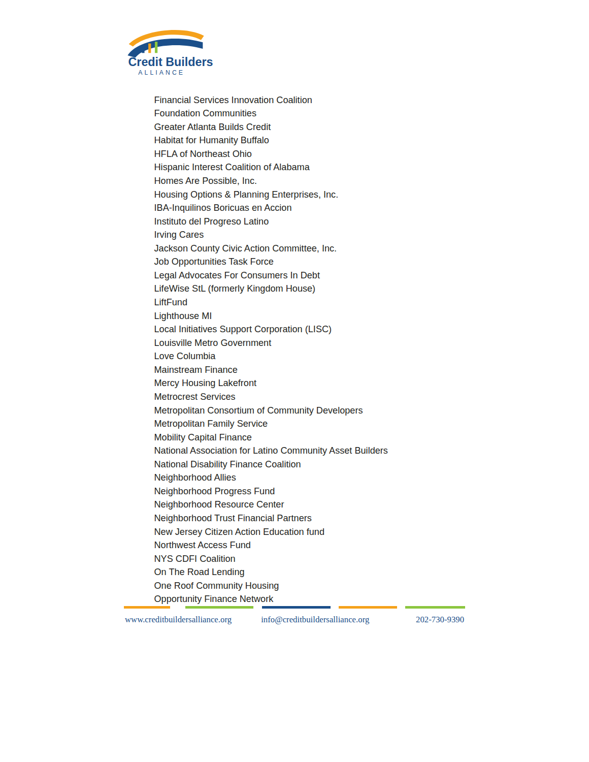Credit Builders Alliance Credit Builders ALLIANCE
Financial Services Innovation Coalition
Foundation Communities
Greater Atlanta Builds Credit
Habitat for Humanity Buffalo
HFLA of Northeast Ohio
Hispanic Interest Coalition of Alabama
Homes Are Possible, Inc.
Housing Options & Planning Enterprises, Inc.
IBA-Inquilinos Boricuas en Accion
Instituto del Progreso Latino
Irving Cares
Jackson County Civic Action Committee, Inc.
Job Opportunities Task Force
Legal Advocates For Consumers In Debt
LifeWise StL (formerly Kingdom House)
LiftFund
Lighthouse MI
Local Initiatives Support Corporation (LISC)
Louisville Metro Government
Love Columbia
Mainstream Finance
Mercy Housing Lakefront
Metrocrest Services
Metropolitan Consortium of Community Developers
Metropolitan Family Service
Mobility Capital Finance
National Association for Latino Community Asset Builders
National Disability Finance Coalition
Neighborhood Allies
Neighborhood Progress Fund
Neighborhood Resource Center
Neighborhood Trust Financial Partners
New Jersey Citizen Action Education fund
Northwest Access Fund
NYS CDFI Coalition
On The Road Lending
One Roof Community Housing
Opportunity Finance Network
www.creditbuildersalliance.org info@creditbuildersalliance.org 202-730-9390